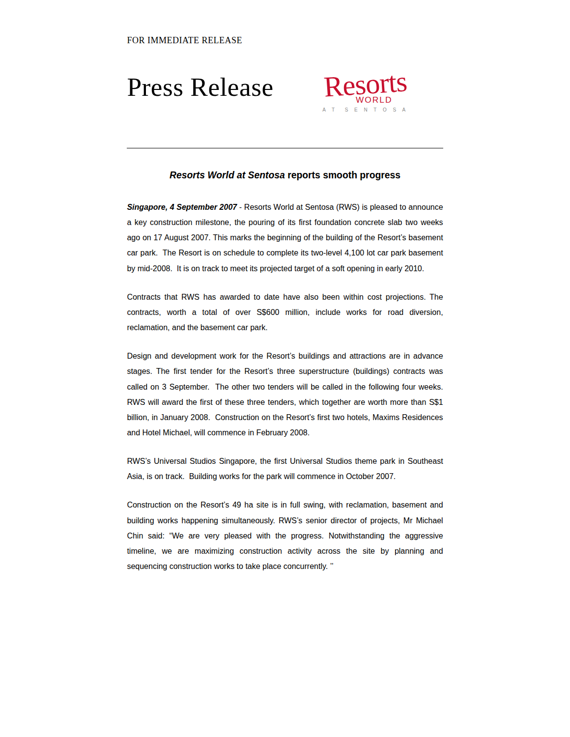FOR IMMEDIATE RELEASE
Resorts
WORLD
A T S E N T O S A
Press Release
Resorts World at Sentosa reports smooth progress
Singapore, 4 September 2007 - Resorts World at Sentosa (RWS) is pleased to announce a key construction milestone, the pouring of its first foundation concrete slab two weeks ago on 17 August 2007. This marks the beginning of the building of the Resort’s basement car park. The Resort is on schedule to complete its two-level 4,100 lot car park basement by mid-2008. It is on track to meet its projected target of a soft opening in early 2010.
Contracts that RWS has awarded to date have also been within cost projections. The contracts, worth a total of over S$600 million, include works for road diversion, reclamation, and the basement car park.
Design and development work for the Resort’s buildings and attractions are in advance stages. The first tender for the Resort’s three superstructure (buildings) contracts was called on 3 September. The other two tenders will be called in the following four weeks. RWS will award the first of these three tenders, which together are worth more than S$1 billion, in January 2008. Construction on the Resort’s first two hotels, Maxims Residences and Hotel Michael, will commence in February 2008.
RWS’s Universal Studios Singapore, the first Universal Studios theme park in Southeast Asia, is on track. Building works for the park will commence in October 2007.
Construction on the Resort’s 49 ha site is in full swing, with reclamation, basement and building works happening simultaneously. RWS’s senior director of projects, Mr Michael Chin said: “We are very pleased with the progress. Notwithstanding the aggressive timeline, we are maximizing construction activity across the site by planning and sequencing construction works to take place concurrently. ’’